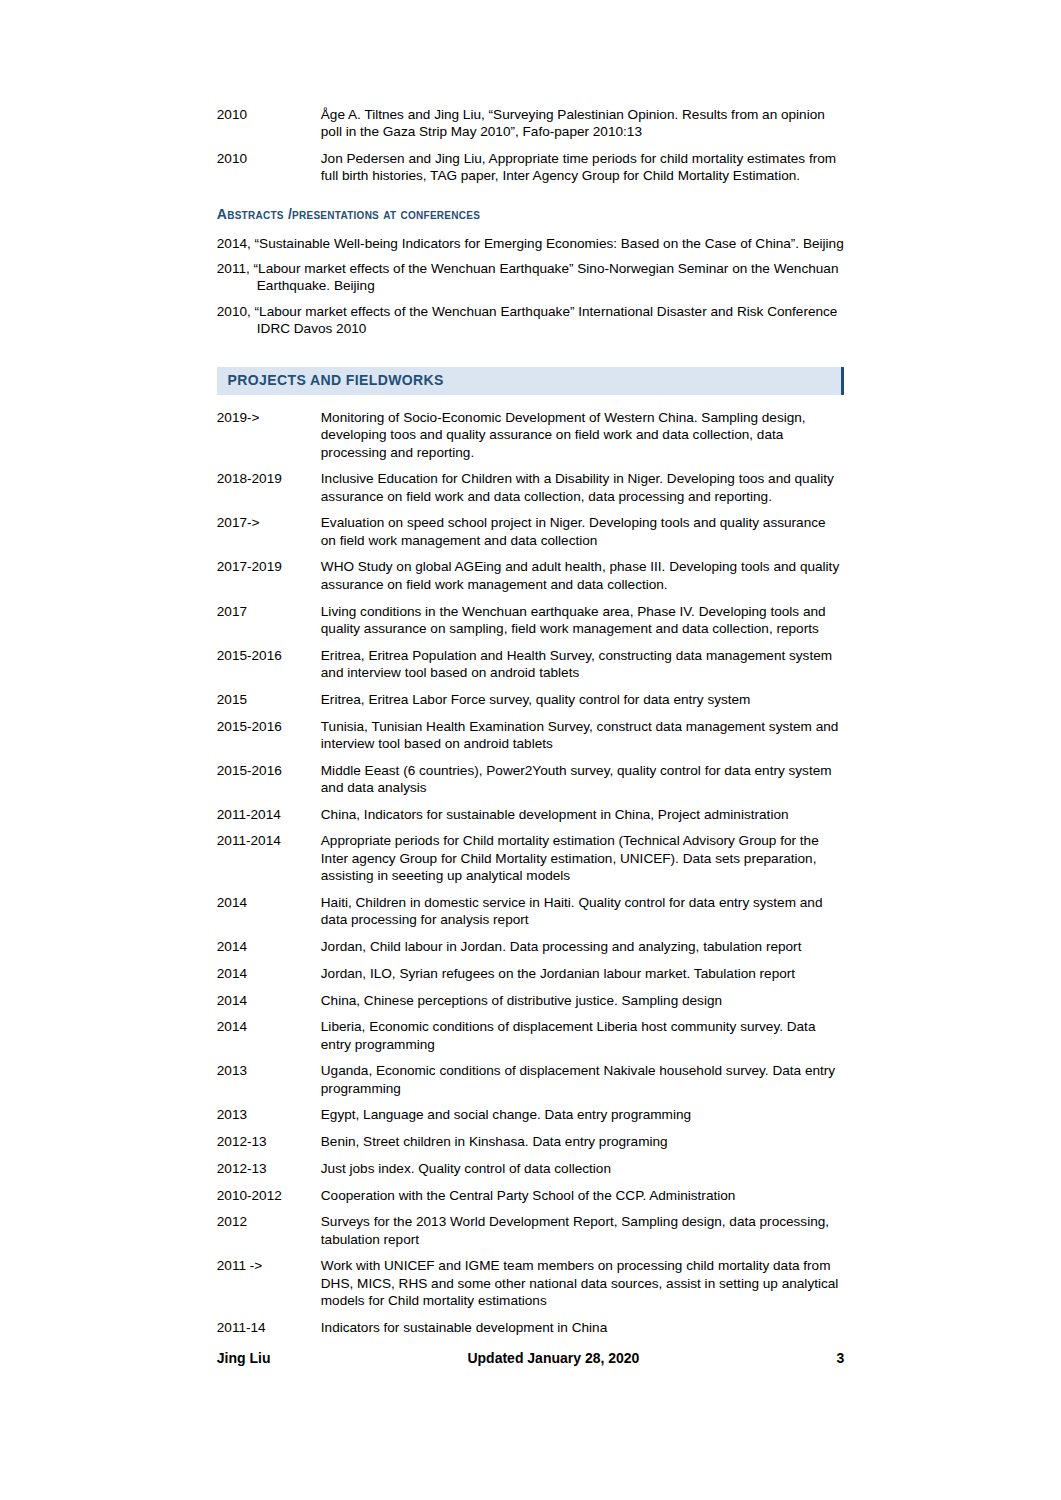2010
Åge A. Tiltnes and Jing Liu, “Surveying Palestinian Opinion. Results from an opinion poll in the Gaza Strip May 2010”, Fafo-paper 2010:13
2010
Jon Pedersen and Jing Liu, Appropriate time periods for child mortality estimates from full birth histories, TAG paper, Inter Agency Group for Child Mortality Estimation.
Abstracts /presentations at conferences
2014, “Sustainable Well-being Indicators for Emerging Economies: Based on the Case of China”. Beijing
2011, “Labour market effects of the Wenchuan Earthquake” Sino-Norwegian Seminar on the Wenchuan Earthquake. Beijing
2010, “Labour market effects of the Wenchuan Earthquake” International Disaster and Risk Conference IDRC Davos 2010
PROJECTS AND FIELDWORKS
2019->
Monitoring of Socio-Economic Development of Western China. Sampling design, developing toos and quality assurance on field work and data collection, data processing and reporting.
2018-2019
Inclusive Education for Children with a Disability in Niger. Developing toos and quality assurance on field work and data collection, data processing and reporting.
2017->
Evaluation on speed school project in Niger. Developing tools and quality assurance on field work management and data collection
2017-2019
WHO Study on global AGEing and adult health, phase III. Developing tools and quality assurance on field work management and data collection.
2017
Living conditions in the Wenchuan earthquake area, Phase IV. Developing tools and quality assurance on sampling, field work management and data collection, reports
2015-2016
Eritrea, Eritrea Population and Health Survey, constructing data management system and interview tool based on android tablets
2015
Eritrea, Eritrea Labor Force survey, quality control for data entry system
2015-2016
Tunisia, Tunisian Health Examination Survey, construct data management system and interview tool based on android tablets
2015-2016
Middle Eeast (6 countries), Power2Youth survey, quality control for data entry system and data analysis
2011-2014
China, Indicators for sustainable development in China, Project administration
2011-2014
Appropriate periods for Child mortality estimation (Technical Advisory Group for the Inter agency Group for Child Mortality estimation, UNICEF). Data sets preparation, assisting in seeeting up analytical models
2014
Haiti, Children in domestic service in Haiti. Quality control for data entry system and data processing for analysis report
2014
Jordan, Child labour in Jordan. Data processing and analyzing, tabulation report
2014
Jordan, ILO, Syrian refugees on the Jordanian labour market. Tabulation report
2014
China, Chinese perceptions of distributive justice. Sampling design
2014
Liberia, Economic conditions of displacement Liberia host community survey. Data entry programming
2013
Uganda, Economic conditions of displacement Nakivale household survey. Data entry programming
2013
Egypt, Language and social change. Data entry programming
2012-13
Benin, Street children in Kinshasa. Data entry programing
2012-13
Just jobs index. Quality control of data collection
2010-2012
Cooperation with the Central Party School of the CCP. Administration
2012
Surveys for the 2013 World Development Report, Sampling design, data processing, tabulation report
2011 ->
Work with UNICEF and IGME team members on processing child mortality data from DHS, MICS, RHS and some other national data sources, assist in setting up analytical models for Child mortality estimations
2011-14
Indicators for sustainable development in China
Jing Liu
Updated January 28, 2020
3